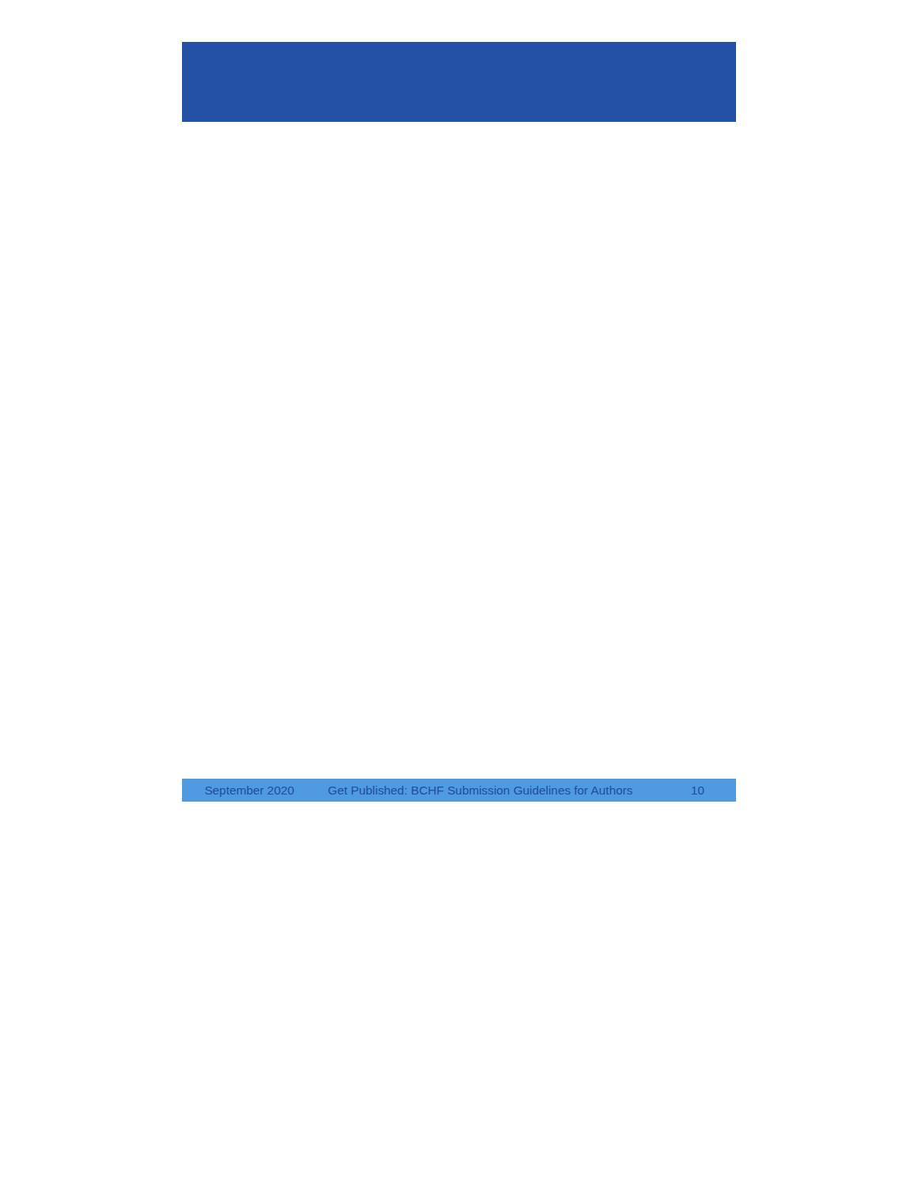September 2020 Get Published: BCHF Submission Guidelines for Authors 10